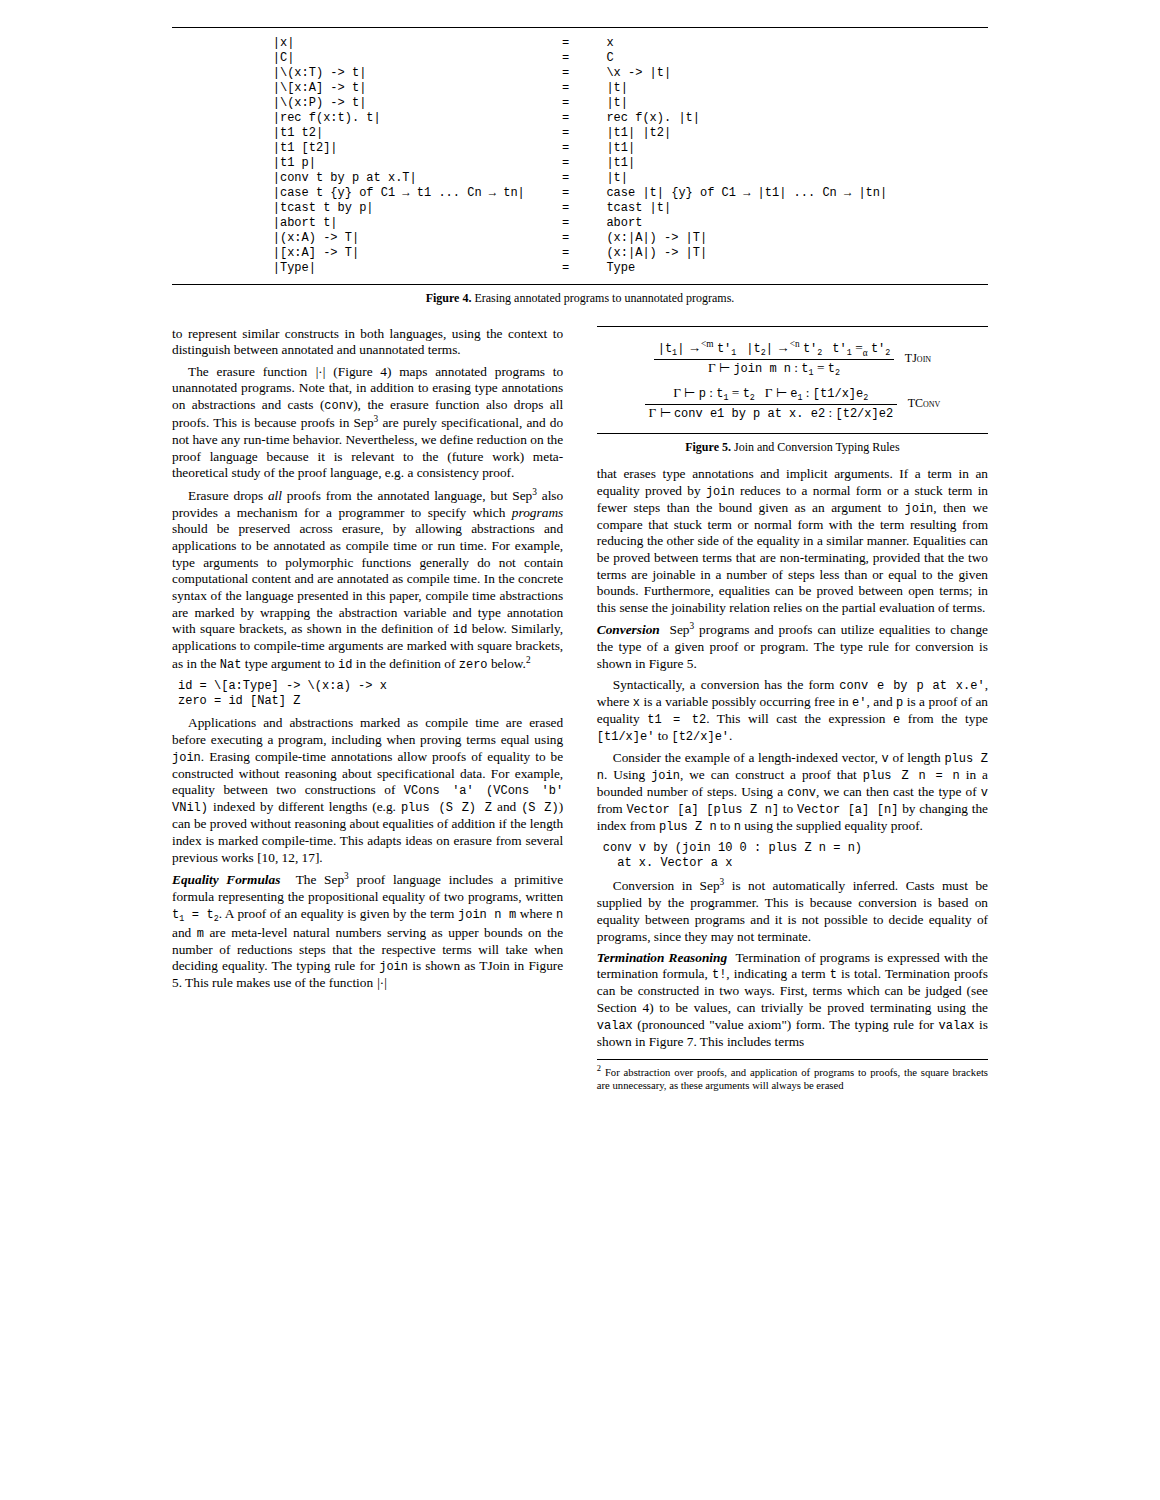| /x/ | = | x |
| /C/ | = | C |
| /\(x:T) -> t/ | = | \x -> /t/ |
| /\[x:A] -> t/ | = | /t/ |
| /\(x:P) -> t/ | = | /t/ |
| /rec f(x:t). t/ | = | rec f(x). /t/ |
| /t1 t2/ | = | /t1/ /t2/ |
| /t1 [t2]/ | = | /t1/ |
| /t1 p/ | = | /t1/ |
| /conv t by p at x.T/ | = | /t/ |
| /case t {y} of C1 → t1 ... Cn → tn/ | = | case /t/ {y} of C1 → /t1/ ... Cn → /tn/ |
| /tcast t by p/ | = | tcast /t/ |
| /abort t/ | = | abort |
| /(x:A) -> T/ | = | (x:/A/) -> /T/ |
| /[x:A] -> T/ | = | (x:/A/) -> /T/ |
| /Type/ | = | Type |
Figure 4. Erasing annotated programs to unannotated programs.
to represent similar constructs in both languages, using the context to distinguish between annotated and unannotated terms.
The erasure function |·| (Figure 4) maps annotated programs to unannotated programs. Note that, in addition to erasing type annotations on abstractions and casts (conv), the erasure function also drops all proofs. This is because proofs in Sep3 are purely specificational, and do not have any run-time behavior. Nevertheless, we define reduction on the proof language because it is relevant to the (future work) meta-theoretical study of the proof language, e.g. a consistency proof.
Erasure drops all proofs from the annotated language, but Sep3 also provides a mechanism for a programmer to specify which programs should be preserved across erasure, by allowing abstractions and applications to be annotated as compile time or run time. For example, type arguments to polymorphic functions generally do not contain computational content and are annotated as compile time. In the concrete syntax of the language presented in this paper, compile time abstractions are marked by wrapping the abstraction variable and type annotation with square brackets, as shown in the definition of id below. Similarly, applications to compile-time arguments are marked with square brackets, as in the Nat type argument to id in the definition of zero below.2
id = \[a:Type] -> \(x:a) -> x zero = id [Nat] Z
Applications and abstractions marked as compile time are erased before executing a program, including when proving terms equal using join. Erasing compile-time annotations allow proofs of equality to be constructed without reasoning about specificational data. For example, equality between two constructions of VCons 'a' (VCons 'b' VNil) indexed by different lengths (e.g. plus (S Z) Z and (S Z)) can be proved without reasoning about equalities of addition if the length index is marked compile-time. This adapts ideas on erasure from several previous works [10, 12, 17].
Equality Formulas The Sep3 proof language includes a primitive formula representing the propositional equality of two programs, written t1 = t2. A proof of an equality is given by the term join n m where n and m are meta-level natural numbers serving as upper bounds on the number of reductions steps that the respective terms will take when deciding equality. The typing rule for join is shown as TJoin in Figure 5. This rule makes use of the function |·|
|t1| →<m t'1 |t2| →<n t'2 t'1 =α t'2 Γ ⊢ join m n : t1 = t2 TJoin
Γ ⊢ p : t1 = t2 Γ ⊢ e1 : [t1/x]e2 Γ ⊢ conv e1 by p at x. e2 : [t2/x]e2 TConv
Figure 5. Join and Conversion Typing Rules
that erases type annotations and implicit arguments. If a term in an equality proved by join reduces to a normal form or a stuck term in fewer steps than the bound given as an argument to join, then we compare that stuck term or normal form with the term resulting from reducing the other side of the equality in a similar manner. Equalities can be proved between terms that are non-terminating, provided that the two terms are joinable in a number of steps less than or equal to the given bounds. Furthermore, equalities can be proved between open terms; in this sense the joinability relation relies on the partial evaluation of terms.
Conversion Sep3 programs and proofs can utilize equalities to change the type of a given proof or program. The type rule for conversion is shown in Figure 5.
Syntactically, a conversion has the form conv e by p at x.e', where x is a variable possibly occurring free in e', and p is a proof of an equality t1 = t2. This will cast the expression e from the type [t1/x]e' to [t2/x]e'.
Consider the example of a length-indexed vector, v of length plus Z n. Using join, we can construct a proof that plus Z n = n in a bounded number of steps. Using a conv, we can then cast the type of v from Vector [a] [plus Z n] to Vector [a] [n] by changing the index from plus Z n to n using the supplied equality proof.
conv v by (join 10 0 : plus Z n = n) at x. Vector a x
Conversion in Sep3 is not automatically inferred. Casts must be supplied by the programmer. This is because conversion is based on equality between programs and it is not possible to decide equality of programs, since they may not terminate.
Termination Reasoning Termination of programs is expressed with the termination formula, t!, indicating a term t is total. Termination proofs can be constructed in two ways. First, terms which can be judged (see Section 4) to be values, can trivially be proved terminating using the valax (pronounced "value axiom") form. The typing rule for valax is shown in Figure 7. This includes terms
2 For abstraction over proofs, and application of programs to proofs, the square brackets are unnecessary, as these arguments will always be erased